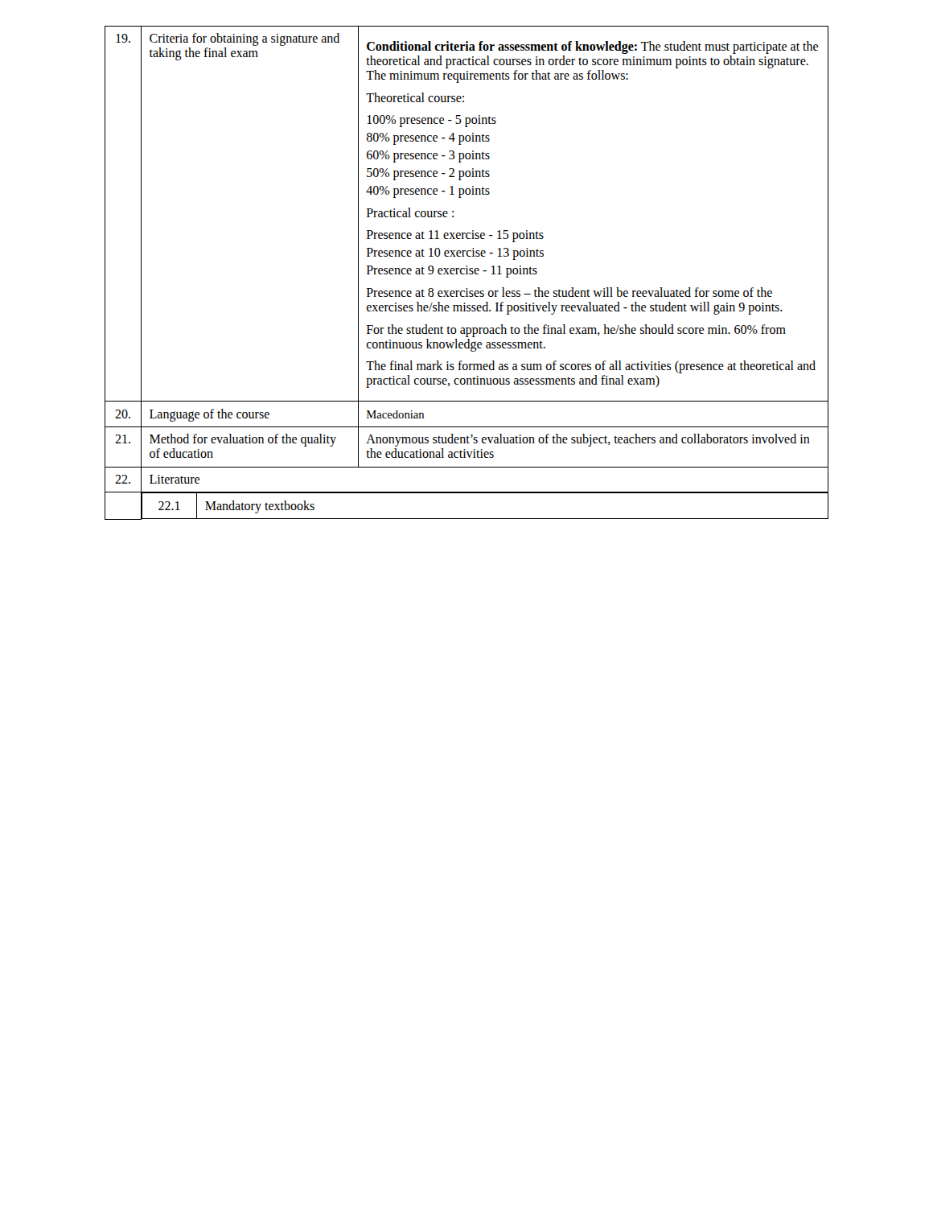| 19. | Criteria for obtaining a signature and taking the final exam | Conditional criteria for assessment of knowledge: The student must participate at the theoretical and practical courses in order to score minimum points to obtain signature. The minimum requirements for that are as follows: Theoretical course: 100% presence - 5 points 80% presence - 4 points 60% presence - 3 points 50% presence - 2 points 40% presence - 1 points Practical course : Presence at 11 exercise - 15 points Presence at 10 exercise - 13 points Presence at 9 exercise - 11 points Presence at 8 exercises or less – the student will be reevaluated for some of the exercises he/she missed. If positively reevaluated - the student will gain 9 points. For the student to approach to the final exam, he/she should score min. 60% from continuous knowledge assessment. The final mark is formed as a sum of scores of all activities (presence at theoretical and practical course, continuous assessments and final exam) |
| 20. | Language of the course | Macedonian |
| 21. | Method for evaluation of the quality of education | Anonymous student’s evaluation of the subject, teachers and collaborators involved in the educational activities |
| 22. | Literature |
| | / 22.1 / Mandatory textbooks / |